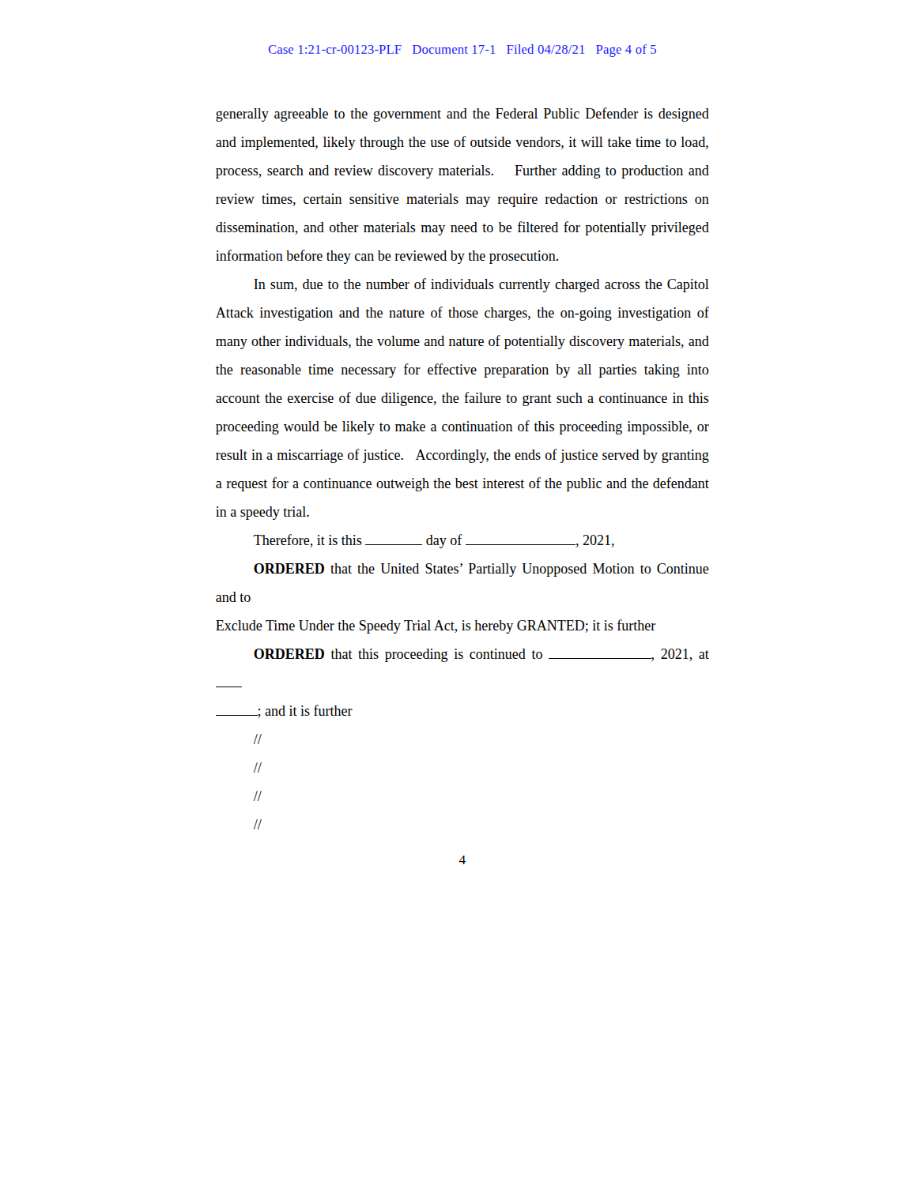Case 1:21-cr-00123-PLF Document 17-1 Filed 04/28/21 Page 4 of 5
generally agreeable to the government and the Federal Public Defender is designed and implemented, likely through the use of outside vendors, it will take time to load, process, search and review discovery materials. Further adding to production and review times, certain sensitive materials may require redaction or restrictions on dissemination, and other materials may need to be filtered for potentially privileged information before they can be reviewed by the prosecution.
In sum, due to the number of individuals currently charged across the Capitol Attack investigation and the nature of those charges, the on-going investigation of many other individuals, the volume and nature of potentially discovery materials, and the reasonable time necessary for effective preparation by all parties taking into account the exercise of due diligence, the failure to grant such a continuance in this proceeding would be likely to make a continuation of this proceeding impossible, or result in a miscarriage of justice. Accordingly, the ends of justice served by granting a request for a continuance outweigh the best interest of the public and the defendant in a speedy trial.
Therefore, it is this day of , 2021,
ORDERED that the United States’ Partially Unopposed Motion to Continue and to
Exclude Time Under the Speedy Trial Act, is hereby GRANTED; it is further
ORDERED that this proceeding is continued to , 2021, at
; and it is further
//
//
//
//
4